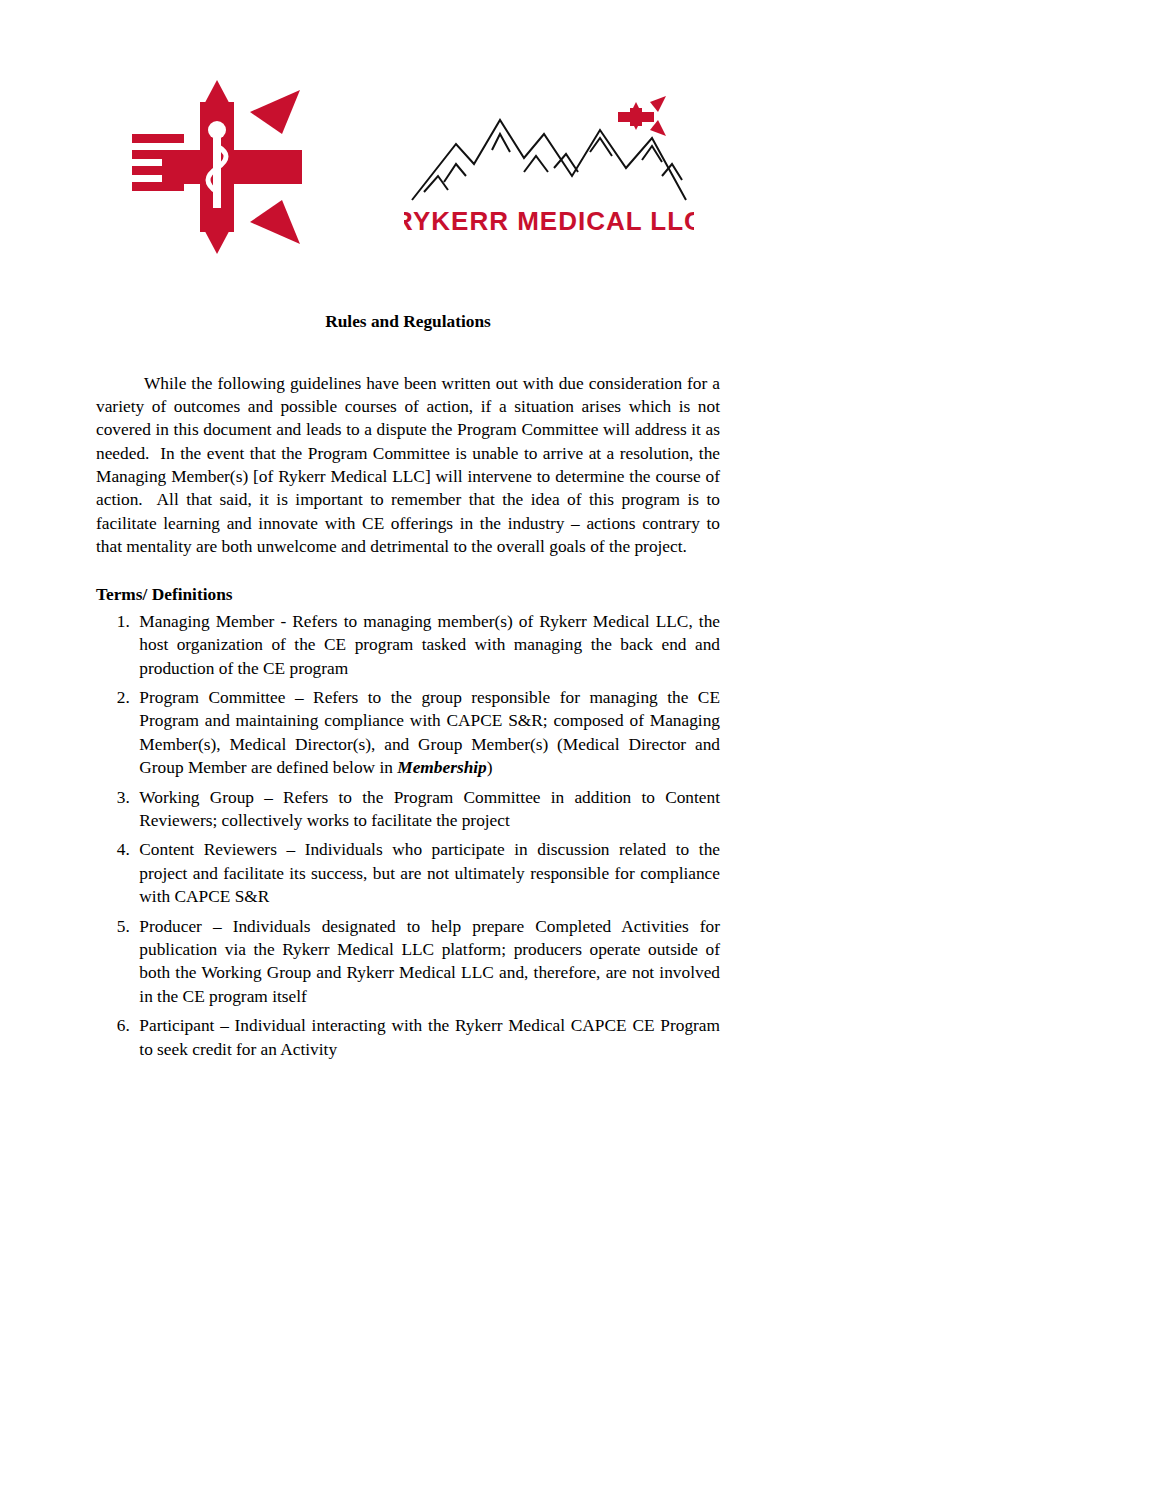RYKERR MEDICAL LLC
Rules and Regulations
While the following guidelines have been written out with due consideration for a variety of outcomes and possible courses of action, if a situation arises which is not covered in this document and leads to a dispute the Program Committee will address it as needed. In the event that the Program Committee is unable to arrive at a resolution, the Managing Member(s) [of Rykerr Medical LLC] will intervene to determine the course of action. All that said, it is important to remember that the idea of this program is to facilitate learning and innovate with CE offerings in the industry – actions contrary to that mentality are both unwelcome and detrimental to the overall goals of the project.
Terms/ Definitions
Managing Member - Refers to managing member(s) of Rykerr Medical LLC, the host organization of the CE program tasked with managing the back end and production of the CE program
Program Committee – Refers to the group responsible for managing the CE Program and maintaining compliance with CAPCE S&R; composed of Managing Member(s), Medical Director(s), and Group Member(s) (Medical Director and Group Member are defined below in Membership)
Working Group – Refers to the Program Committee in addition to Content Reviewers; collectively works to facilitate the project
Content Reviewers – Individuals who participate in discussion related to the project and facilitate its success, but are not ultimately responsible for compliance with CAPCE S&R
Producer – Individuals designated to help prepare Completed Activities for publication via the Rykerr Medical LLC platform; producers operate outside of both the Working Group and Rykerr Medical LLC and, therefore, are not involved in the CE program itself
Participant – Individual interacting with the Rykerr Medical CAPCE CE Program to seek credit for an Activity